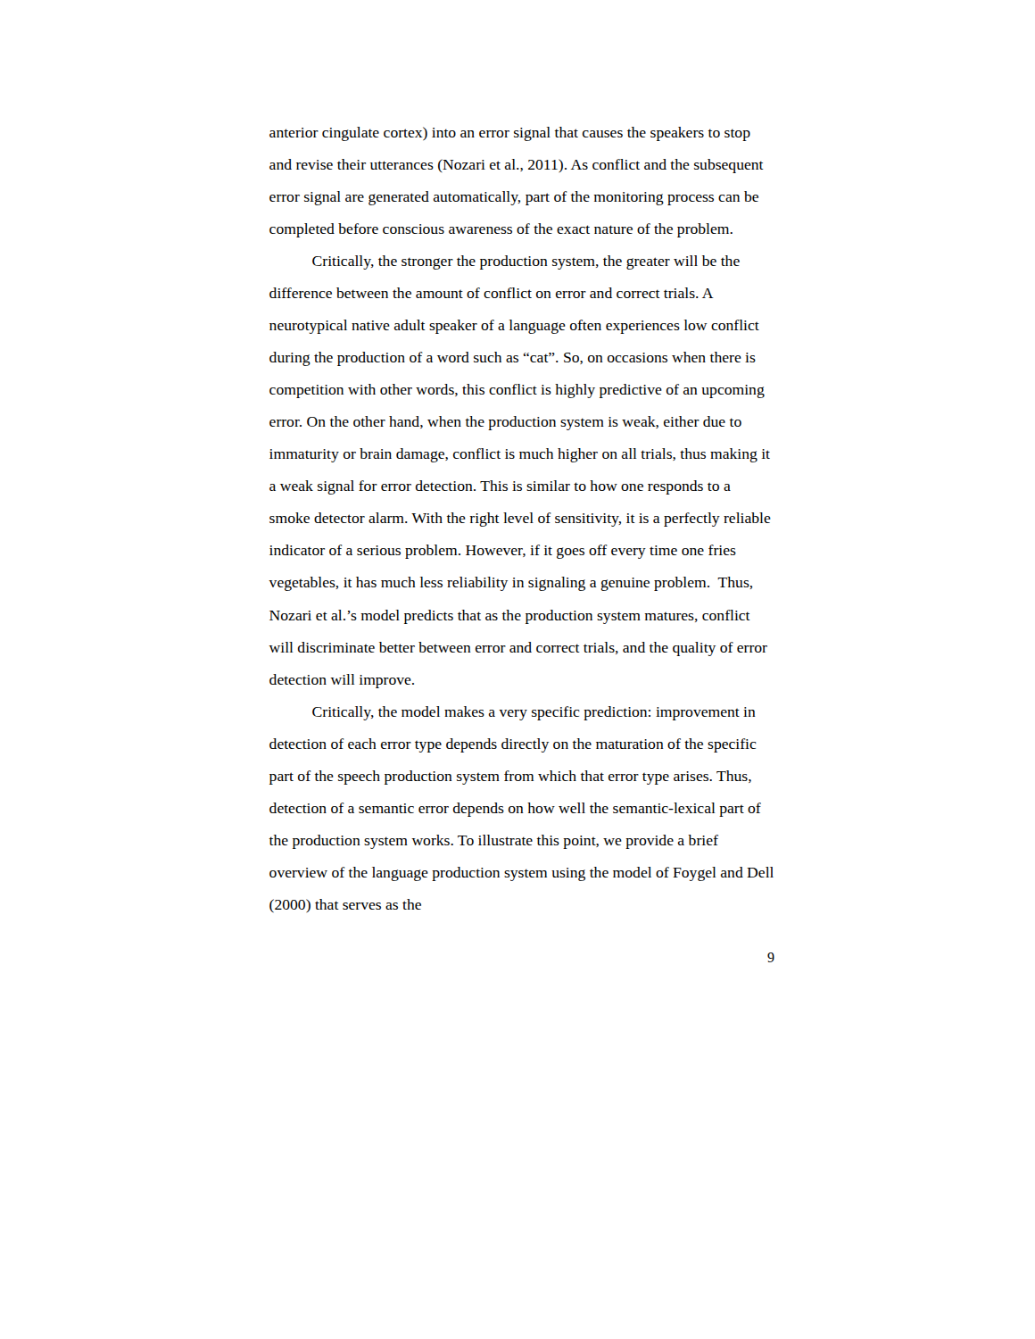anterior cingulate cortex) into an error signal that causes the speakers to stop and revise their utterances (Nozari et al., 2011). As conflict and the subsequent error signal are generated automatically, part of the monitoring process can be completed before conscious awareness of the exact nature of the problem.
Critically, the stronger the production system, the greater will be the difference between the amount of conflict on error and correct trials. A neurotypical native adult speaker of a language often experiences low conflict during the production of a word such as “cat”. So, on occasions when there is competition with other words, this conflict is highly predictive of an upcoming error. On the other hand, when the production system is weak, either due to immaturity or brain damage, conflict is much higher on all trials, thus making it a weak signal for error detection. This is similar to how one responds to a smoke detector alarm. With the right level of sensitivity, it is a perfectly reliable indicator of a serious problem. However, if it goes off every time one fries vegetables, it has much less reliability in signaling a genuine problem. Thus, Nozari et al.’s model predicts that as the production system matures, conflict will discriminate better between error and correct trials, and the quality of error detection will improve.
Critically, the model makes a very specific prediction: improvement in detection of each error type depends directly on the maturation of the specific part of the speech production system from which that error type arises. Thus, detection of a semantic error depends on how well the semantic-lexical part of the production system works. To illustrate this point, we provide a brief overview of the language production system using the model of Foygel and Dell (2000) that serves as the
9